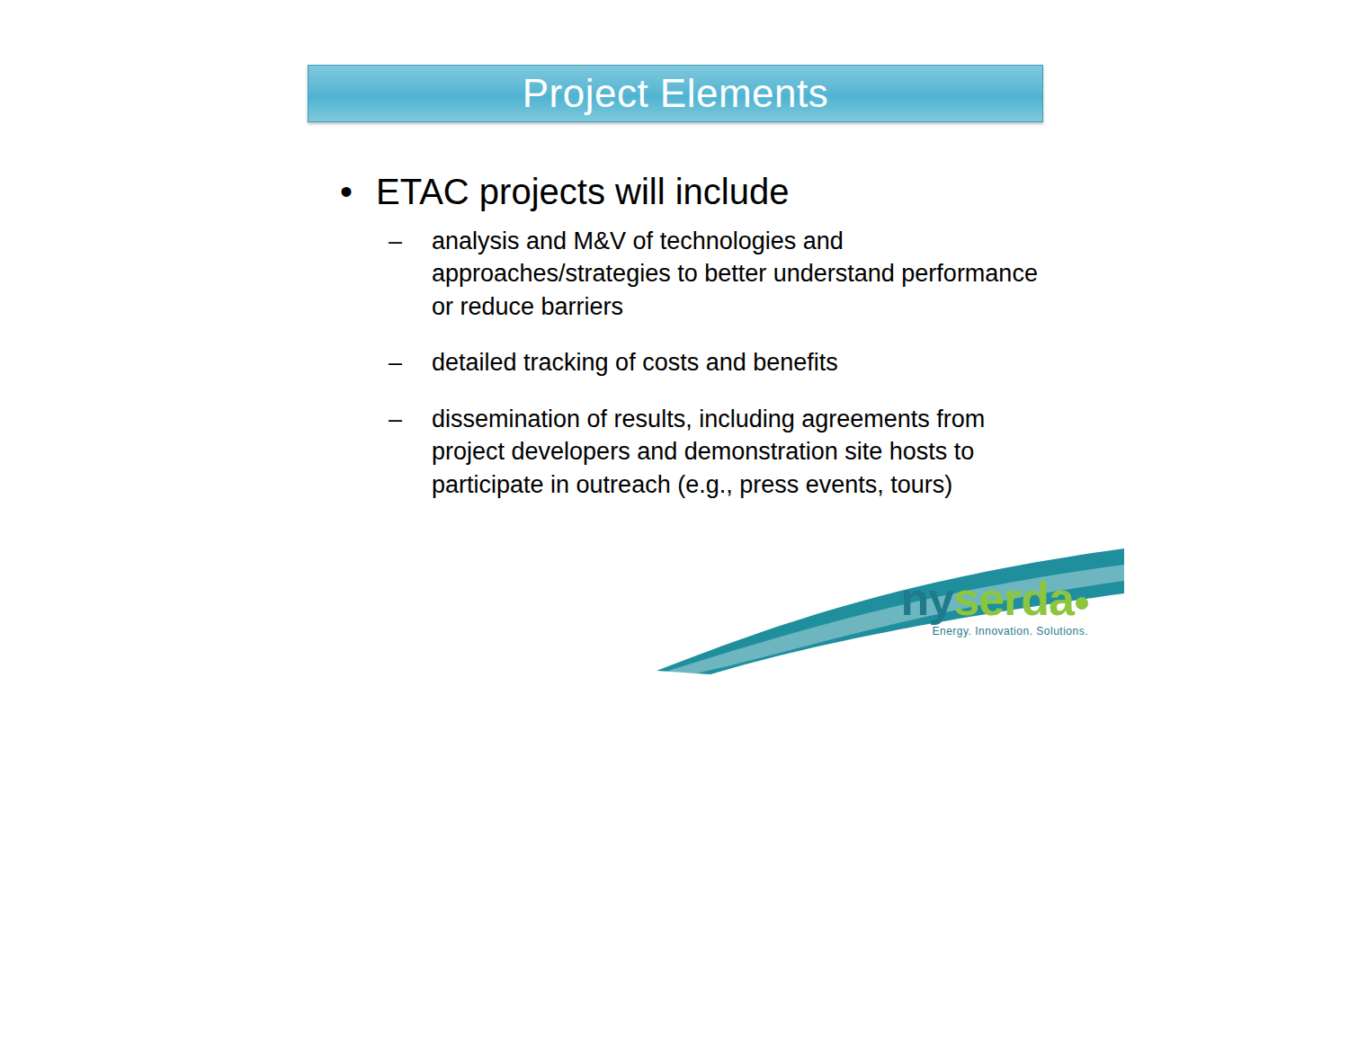Project Elements
ETAC projects will include
analysis and M&V of technologies and approaches/strategies to better understand performance or reduce barriers
detailed tracking of costs and benefits
dissemination of results, including agreements from project developers and demonstration site hosts to participate in outreach (e.g., press events, tours)
ny serda
Energy. Innovation. Solutions.